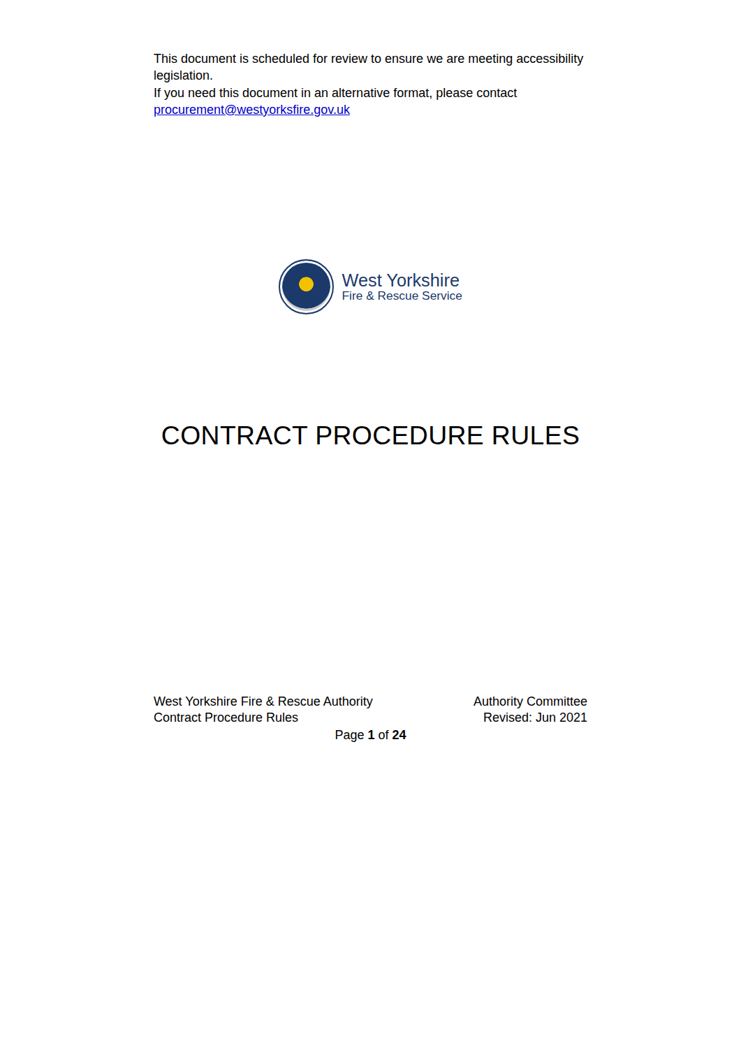This document is scheduled for review to ensure we are meeting accessibility legislation.
If you need this document in an alternative format, please contact
procurement@westyorksfire.gov.uk
West Yorkshire
Fire & Rescue Service
CONTRACT PROCEDURE RULES
West Yorkshire Fire & Rescue Authority
Contract Procedure Rules
Authority Committee
Revised: Jun 2021
Page 1 of 24